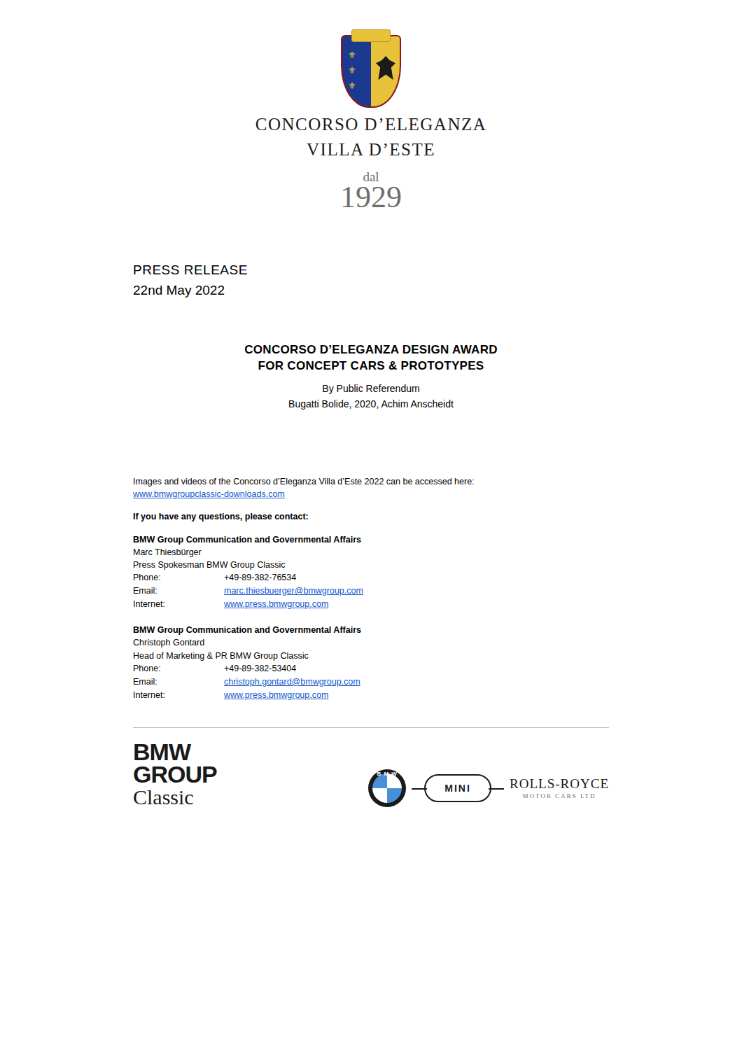⚜ ⚜ ⚜
CONCORSO D’ELEGANZA
VILLA D’ESTE
dal
1929
PRESS RELEASE
22nd May 2022
CONCORSO D’ELEGANZA DESIGN AWARD
FOR CONCEPT CARS & PROTOTYPES
By Public Referendum
Bugatti Bolide, 2020, Achim Anscheidt
Images and videos of the Concorso d’Eleganza Villa d’Este 2022 can be accessed here:
www.bmwgroupclassic-downloads.com
If you have any questions, please contact:
BMW Group Communication and Governmental Affairs
Marc Thiesbürger
Press Spokesman BMW Group Classic
| Phone: | +49-89-382-76534 |
| Email: | marc.thiesbuerger@bmwgroup.com |
| Internet: | www.press.bmwgroup.com |
BMW Group Communication and Governmental Affairs
Christoph Gontard
Head of Marketing & PR BMW Group Classic
| Phone: | +49-89-382-53404 |
| Email: | christoph.gontard@bmwgroup.com |
| Internet: | www.press.bmwgroup.com |
BMW GROUP Classic
B M W
MINI
ROLLS-ROYCE
MOTOR CARS LTD